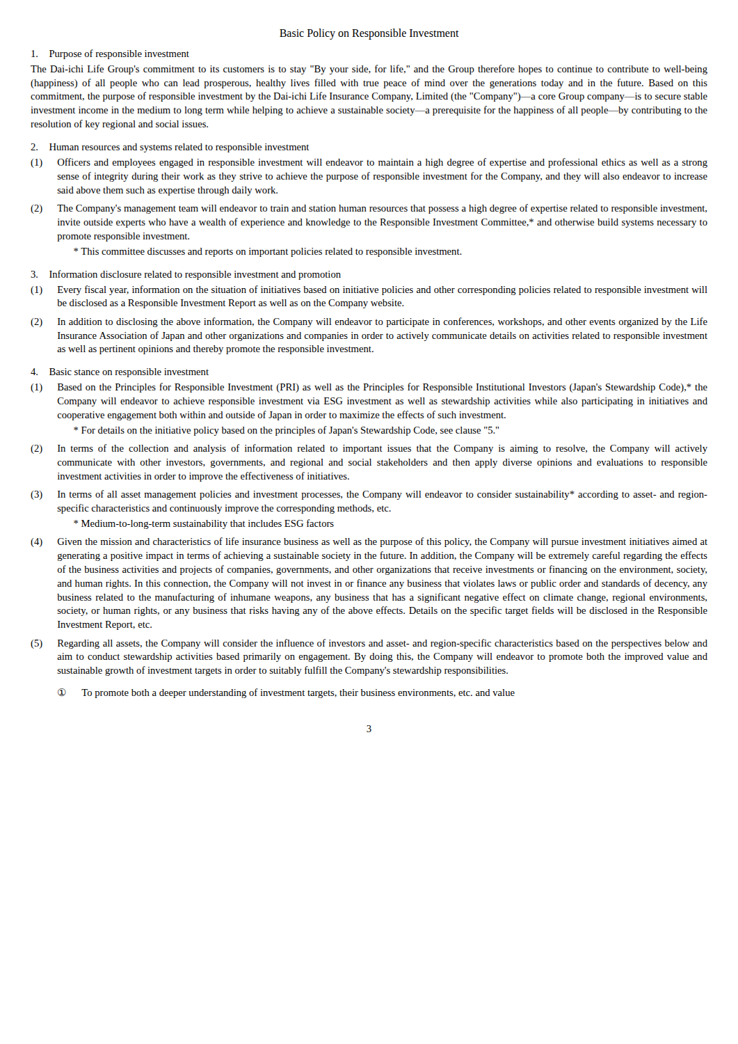Basic Policy on Responsible Investment
Purpose of responsible investment
The Dai-ichi Life Group's commitment to its customers is to stay "By your side, for life," and the Group therefore hopes to continue to contribute to well-being (happiness) of all people who can lead prosperous, healthy lives filled with true peace of mind over the generations today and in the future. Based on this commitment, the purpose of responsible investment by the Dai-ichi Life Insurance Company, Limited (the "Company")—a core Group company—is to secure stable investment income in the medium to long term while helping to achieve a sustainable society—a prerequisite for the happiness of all people—by contributing to the resolution of key regional and social issues.
Human resources and systems related to responsible investment
Officers and employees engaged in responsible investment will endeavor to maintain a high degree of expertise and professional ethics as well as a strong sense of integrity during their work as they strive to achieve the purpose of responsible investment for the Company, and they will also endeavor to increase said above them such as expertise through daily work.
The Company's management team will endeavor to train and station human resources that possess a high degree of expertise related to responsible investment, invite outside experts who have a wealth of experience and knowledge to the Responsible Investment Committee,* and otherwise build systems necessary to promote responsible investment. * This committee discusses and reports on important policies related to responsible investment.
Information disclosure related to responsible investment and promotion
Every fiscal year, information on the situation of initiatives based on initiative policies and other corresponding policies related to responsible investment will be disclosed as a Responsible Investment Report as well as on the Company website.
In addition to disclosing the above information, the Company will endeavor to participate in conferences, workshops, and other events organized by the Life Insurance Association of Japan and other organizations and companies in order to actively communicate details on activities related to responsible investment as well as pertinent opinions and thereby promote the responsible investment.
Basic stance on responsible investment
Based on the Principles for Responsible Investment (PRI) as well as the Principles for Responsible Institutional Investors (Japan's Stewardship Code),* the Company will endeavor to achieve responsible investment via ESG investment as well as stewardship activities while also participating in initiatives and cooperative engagement both within and outside of Japan in order to maximize the effects of such investment. * For details on the initiative policy based on the principles of Japan's Stewardship Code, see clause "5."
In terms of the collection and analysis of information related to important issues that the Company is aiming to resolve, the Company will actively communicate with other investors, governments, and regional and social stakeholders and then apply diverse opinions and evaluations to responsible investment activities in order to improve the effectiveness of initiatives.
In terms of all asset management policies and investment processes, the Company will endeavor to consider sustainability* according to asset- and region-specific characteristics and continuously improve the corresponding methods, etc. * Medium-to-long-term sustainability that includes ESG factors
Given the mission and characteristics of life insurance business as well as the purpose of this policy, the Company will pursue investment initiatives aimed at generating a positive impact in terms of achieving a sustainable society in the future. In addition, the Company will be extremely careful regarding the effects of the business activities and projects of companies, governments, and other organizations that receive investments or financing on the environment, society, and human rights. In this connection, the Company will not invest in or finance any business that violates laws or public order and standards of decency, any business related to the manufacturing of inhumane weapons, any business that has a significant negative effect on climate change, regional environments, society, or human rights, or any business that risks having any of the above effects. Details on the specific target fields will be disclosed in the Responsible Investment Report, etc.
Regarding all assets, the Company will consider the influence of investors and asset- and region-specific characteristics based on the perspectives below and aim to conduct stewardship activities based primarily on engagement. By doing this, the Company will endeavor to promote both the improved value and sustainable growth of investment targets in order to suitably fulfill the Company's stewardship responsibilities.
① To promote both a deeper understanding of investment targets, their business environments, etc. and value
3